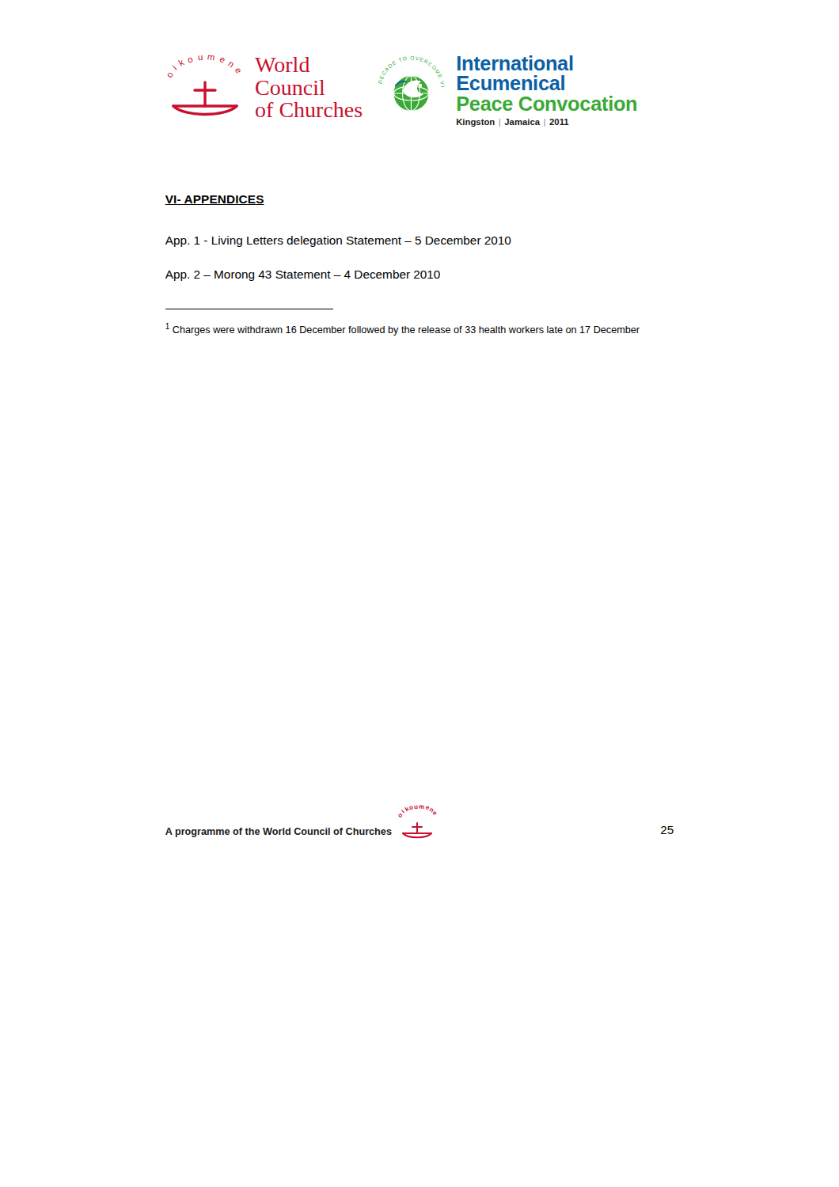o i k o u m e n e
World Council
of Churches
DECADE TO OVERCOME VIOLENCE
International Ecumenical
Peace Convocation
Kingston|Jamaica|2011
VI- APPENDICES
App. 1 - Living Letters delegation Statement – 5 December 2010
App. 2 – Morong 43 Statement – 4 December 2010
1 Charges were withdrawn 16 December followed by the release of 33 health workers late on 17 December
A programme of the World Council of Churches
o i k o u m e n e
25